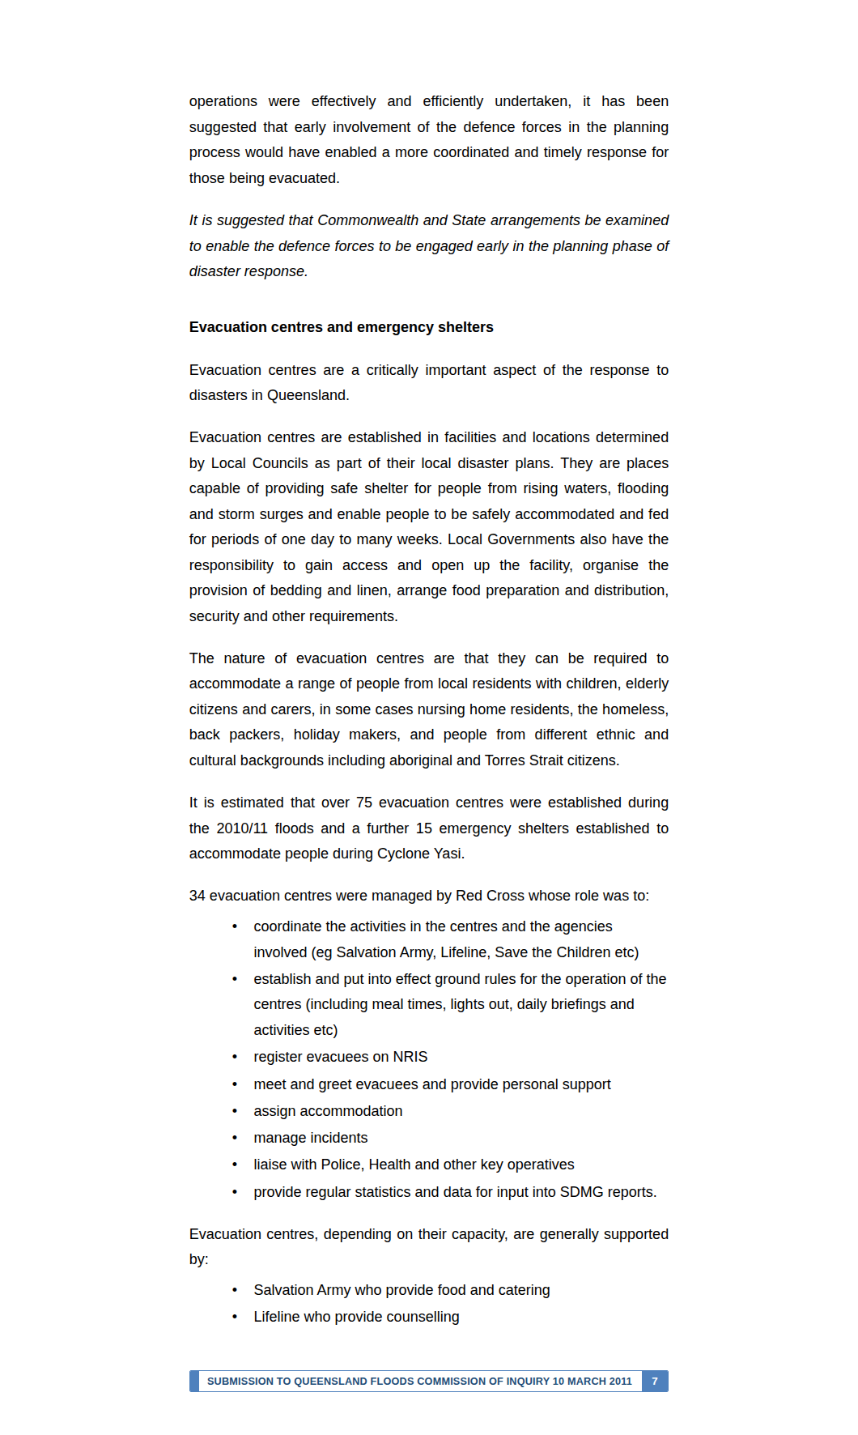operations were effectively and efficiently undertaken, it has been suggested that early involvement of the defence forces in the planning process would have enabled a more coordinated and timely response for those being evacuated.
It is suggested that Commonwealth and State arrangements be examined to enable the defence forces to be engaged early in the planning phase of disaster response.
Evacuation centres and emergency shelters
Evacuation centres are a critically important aspect of the response to disasters in Queensland.
Evacuation centres are established in facilities and locations determined by Local Councils as part of their local disaster plans. They are places capable of providing safe shelter for people from rising waters, flooding and storm surges and enable people to be safely accommodated and fed for periods of one day to many weeks. Local Governments also have the responsibility to gain access and open up the facility, organise the provision of bedding and linen, arrange food preparation and distribution, security and other requirements.
The nature of evacuation centres are that they can be required to accommodate a range of people from local residents with children, elderly citizens and carers, in some cases nursing home residents, the homeless, back packers, holiday makers, and people from different ethnic and cultural backgrounds including aboriginal and Torres Strait citizens.
It is estimated that over 75 evacuation centres were established during the 2010/11 floods and a further 15 emergency shelters established to accommodate people during Cyclone Yasi.
34 evacuation centres were managed by Red Cross whose role was to:
coordinate the activities in the centres and the agencies involved (eg Salvation Army, Lifeline, Save the Children etc)
establish and put into effect ground rules for the operation of the centres (including meal times, lights out, daily briefings and activities etc)
register evacuees on NRIS
meet and greet evacuees and provide personal support
assign accommodation
manage incidents
liaise with Police, Health and other key operatives
provide regular statistics and data for input into SDMG reports.
Evacuation centres, depending on their capacity, are generally supported by:
Salvation Army who provide food and catering
Lifeline who provide counselling
SUBMISSION TO QUEENSLAND FLOODS COMMISSION OF INQUIRY 10 MARCH 2011
7